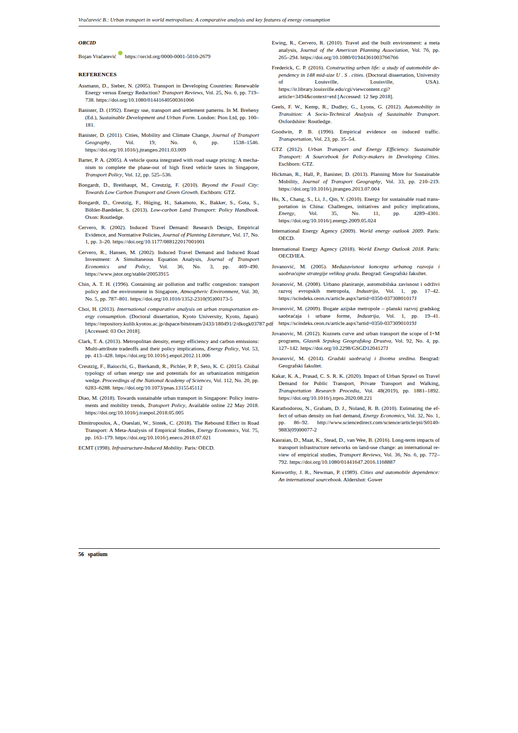Vračarević B.: Urban transport in world metropolises: A comparative analysis and key features of energy consumption
ORCID
Bojan Vračarević https://orcid.org/0000-0001-5010-2679
REFERENCES
Assmann, D., Sieber, N. (2005). Transport in Developing Countries: Renewable Energy versus Energy Reduction? Transport Reviews, Vol. 25, No. 6, pp. 719–738. https://doi.org/10.1080/01441640500361066
Banister, D. (1992). Energy use, transport and settlement patterns. In M. Breheny (Ed.), Sustainable Development and Urban Form. London: Pion Ltd, pp. 160–181.
Banister, D. (2011). Cities, Mobility and Climate Change, Journal of Transport Geography, Vol. 19, No. 6, pp. 1538–1546. https://doi.org/10.1016/j.jtrangeo.2011.03.009
Barter, P. A. (2005). A vehicle quota integrated with road usage pricing: A mechanism to complete the phase-out of high fixed vehicle taxes in Singapore, Transport Policy, Vol. 12, pp. 525–536.
Bongardt, D., Breithaupt, M., Creutzig, F. (2010). Beyond the Fossil City: Towards Low Carbon Transport and Green Growth. Eschborn: GTZ.
Bongardt, D., Creutzig, F., Hüging, H., Sakamoto, K., Bakker, S., Gota, S., Böhler-Baedeker, S. (2013). Low-carbon Land Transport: Policy Handbook. Oxon: Routledge.
Cervero, R. (2002). Induced Travel Demand: Research Design, Empirical Evidence, and Normative Policies, Journal of Planning Literature, Vol. 17, No. 1, pp. 3–20. https://doi.org/10.1177/088122017001001
Cervero, R., Hansen, M. (2002). Induced Travel Demand and Induced Road Investment: A Simultaneous Equation Analysis, Journal of Transport Economics and Policy, Vol. 36, No. 3, pp. 469–490. https://www.jstor.org/stable/20053915
Chin, A. T. H. (1996). Containing air pollution and traffic congestion: transport policy and the environment in Singapore, Atmospheric Environment, Vol. 30, No. 5, pp. 787–801. https://doi.org/10.1016/1352-2310(95)00173-5
Choi, H. (2013). International comparative analysis on urban transportation energy consumption. (Doctoral dissertation, Kyoto University, Kyoto, Japan). https://repository.kulib.kyotou.ac.jp/dspace/bitstream/2433/180491/2/dkogk03787.pdf [Accessed: 03 Oct 2018].
Clark, T. A. (2013). Metropolitan density, energy efficiency and carbon emissions: Multi-attribute tradeoffs and their policy implications, Energy Policy, Vol. 53, pp. 413–428. https://doi.org/10.1016/j.enpol.2012.11.006
Creutzig, F., Baiocchi, G., Bierkandt, R., Pichler, P. P., Seto, K. C. (2015). Global typology of urban energy use and potentials for an urbanization mitigation wedge. Proceedings of the National Academy of Sciences, Vol. 112, No. 20, pp. 6283–6288. https://doi.org/10.1073/pnas.1315545112
Diao, M. (2018). Towards sustainable urban transport in Singapore: Policy instruments and mobility trends, Transport Policy, Available online 22 May 2018. https://doi.org/10.1016/j.tranpol.2018.05.005
Dimitropoulos, A., Oueslati, W., Sintek, C. (2018). The Rebound Effect in Road Transport: A Meta-Analysis of Empirical Studies, Energy Economics, Vol. 75, pp. 163–179. https://doi.org/10.1016/j.eneco.2018.07.021
ECMT (1998). Infrastructure-Induced Mobility. Paris: OECD.
Ewing, R., Cervero, R. (2010). Travel and the built environment: a meta analysis, Journal of the American Planning Association, Vol. 76, pp. 265–294. https://doi.org/10.1080/01944361003766766
Frederick, C. P. (2016). Constructing urban life: a study of automobile dependency in 148 mid-size U . S . cities. (Doctoral dissertation, University of Louisville, Louisville, USA). https://ir.library.louisville.edu/cgi/viewcontent.cgi?article=3494&context=etd [Accessed: 12 Sep 2018].
Geels, F. W., Kemp, R., Dudley, G., Lyons, G. (2012). Automobility in Transition: A Socio-Technical Analysis of Sustainable Transport. Oxfordshire: Routledge.
Goodwin, P. B. (1996). Empirical evidence on induced traffic. Transportation, Vol. 23, pp. 35–54.
GTZ (2012). Urban Transport and Energy Efficiency. Sustainable Transport: A Sourcebook for Policy-makers in Developing Cities. Eschborn: GTZ.
Hickman, R., Hall, P., Banister, D. (2013). Planning More for Sustainable Mobility, Journal of Transport Geography, Vol. 33, pp. 210–219. https://doi.org/10.1016/j.jtrangeo.2013.07.004
Hu, X., Chang, S., Li, J., Qin, Y. (2010). Energy for sustainable road transportation in China: Challenges, initiatives and policy implications, Energy, Vol. 35, No. 11, pp. 4289–4301. https://doi.org/10.1016/j.energy.2009.05.024
International Energy Agency (2009). World energy outlook 2009. Paris: OECD.
International Energy Agency (2018). World Energy Outlook 2018. Paris: OECD/IEA.
Jovanović, M. (2005). Međuzavisnost koncepta urbanog razvoja i saobraćajne strategije velikog grada. Beograd: Geografski fakultet.
Jovanović, M. (2008). Urbano planiranje, automobilska zavisnost i održivi razvoj evropskih metropola, Industrija, Vol. 1, pp. 17–42. https://scindeks.ceon.rs/article.aspx?artid=0350-03730801017J
Jovanović, M. (2009). Bogate azijske metropole – planski razvoj gradskog saobraćaja i urbane forme, Industrija, Vol. 1, pp. 19–41. https://scindeks.ceon.rs/article.aspx?artid=0350-03730901019J
Jovanovic, M. (2012). Kuznets curve and urban transport the scope of I+M programs, Glasnik Srpskog Geografskog Drustva, Vol. 92, No. 4, pp. 127–142. https://doi.org/10.2298/GSGD1204127J
Jovanović, M. (2014). Gradski saobraćaj i životna sredina. Beograd: Geografski fakultet.
Kakar, K. A., Prasad, C. S. R. K. (2020). Impact of Urban Sprawl on Travel Demand for Public Transport, Private Transport and Walking, Transportation Research Procedia, Vol. 48(2019), pp. 1881–1892. https://doi.org/10.1016/j.trpro.2020.08.221
Karathodorou, N., Graham, D. J., Noland, R. B. (2010). Estimating the effect of urban density on fuel demand, Energy Economics, Vol. 32, No. 1, pp. 86–92. http://www.sciencedirect.com/science/article/pii/S0140-9883(09)00077-2
Kasraian, D., Maat, K., Stead, D., van Wee, B. (2016). Long-term impacts of transport infrastructure networks on land-use change: an international review of empirical studies, Transport Reviews, Vol. 36, No. 6, pp. 772–792. https://doi.org/10.1080/01441647.2016.1168887
Kenworthy, J. R., Newman, P. (1989). Cities and automobile dependence: An international sourcebook. Aldershot: Gower
56 spatium